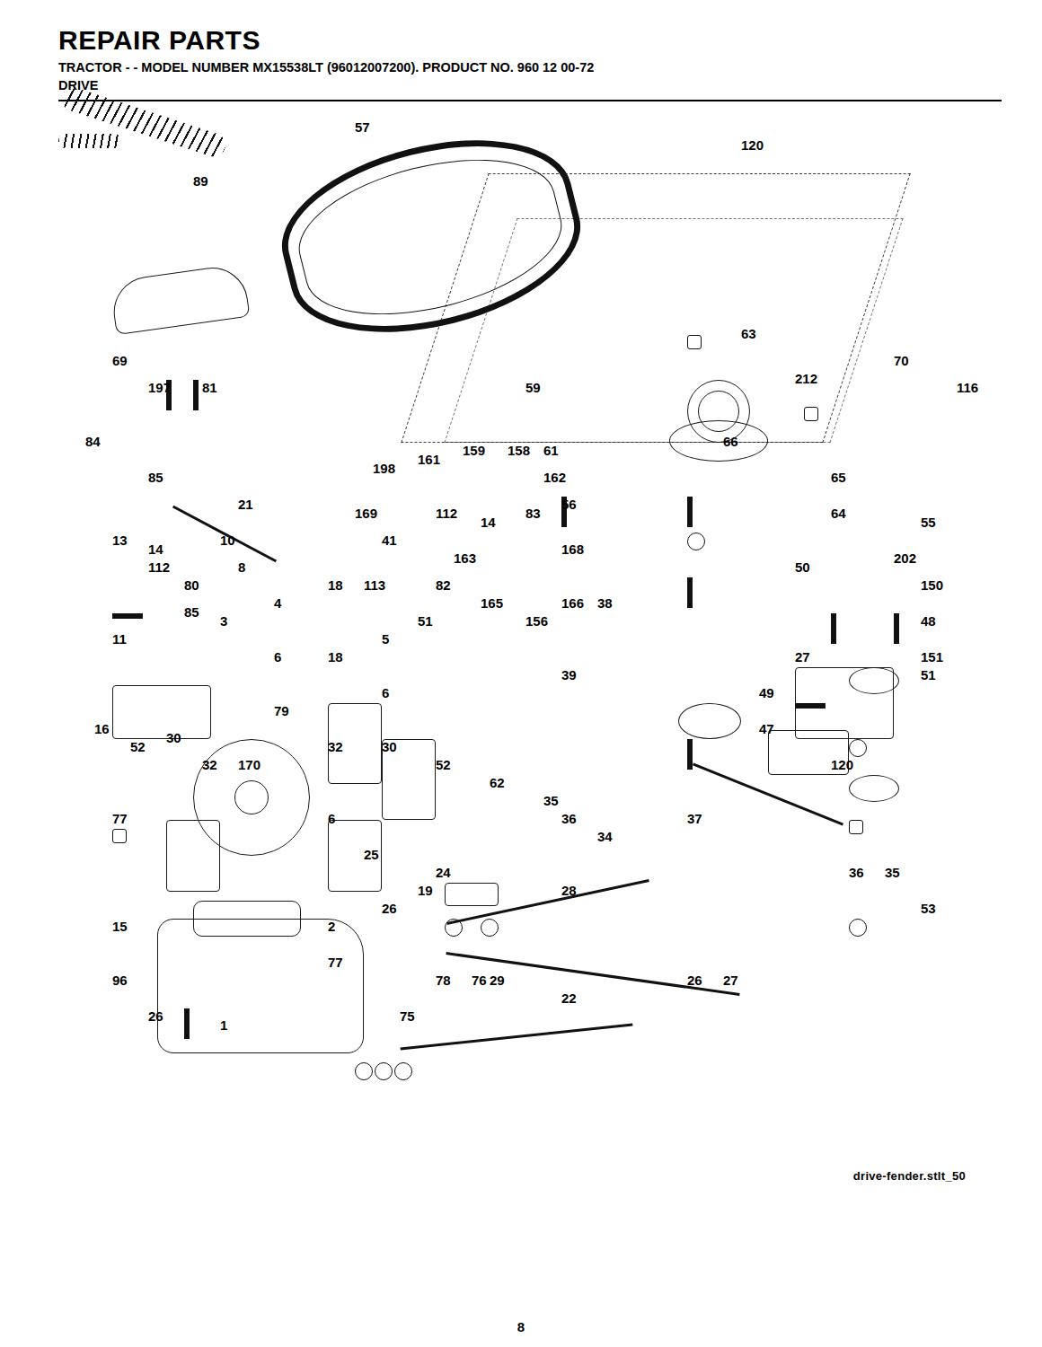REPAIR PARTS
TRACTOR - - MODEL NUMBER MX15538LT (96012007200). PRODUCT NO. 960 12 00-72
DRIVE
57 120 89 69 63 212 70 116 59 197 81 84 66 61 85 198 161 159 158 162 65 64 56 55 21 169 112 14 83 13 14 112 10 8 80 163 168 41 50 202 150 85 11 82 165 156 166 38 48 18 113 4 3 51 5 18 6 27 151 51 49 47 39 79 6 120 16 52 30 32 170 32 30 52 62 35 36 34 37 77 6 25 24 19 26 2 28 36 35 53 15 96 26 77 78 76 75 29 22 26 27 1
drive-fender.stlt_50
8